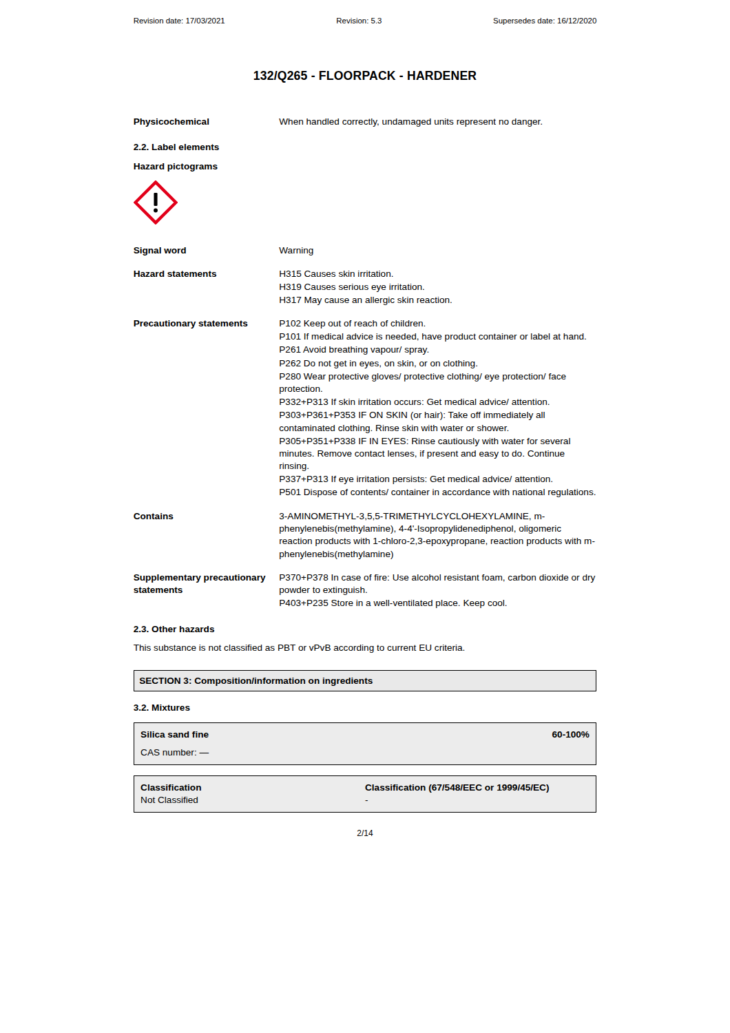Revision date: 17/03/2021 Revision: 5.3 Supersedes date: 16/12/2020
132/Q265 - FLOORPACK - HARDENER
Physicochemical
When handled correctly, undamaged units represent no danger.
2.2. Label elements
Hazard pictograms
Signal word
Warning
Hazard statements
H315 Causes skin irritation.
H319 Causes serious eye irritation.
H317 May cause an allergic skin reaction.
Precautionary statements
P102 Keep out of reach of children.
P101 If medical advice is needed, have product container or label at hand.
P261 Avoid breathing vapour/ spray.
P262 Do not get in eyes, on skin, or on clothing.
P280 Wear protective gloves/ protective clothing/ eye protection/ face protection.
P332+P313 If skin irritation occurs: Get medical advice/ attention.
P303+P361+P353 IF ON SKIN (or hair): Take off immediately all contaminated clothing. Rinse skin with water or shower.
P305+P351+P338 IF IN EYES: Rinse cautiously with water for several minutes. Remove contact lenses, if present and easy to do. Continue rinsing.
P337+P313 If eye irritation persists: Get medical advice/ attention.
P501 Dispose of contents/ container in accordance with national regulations.
Contains
3-AMINOMETHYL-3,5,5-TRIMETHYLCYCLOHEXYLAMINE, m-phenylenebis(methylamine), 4-4'-Isopropylidenediphenol, oligomeric reaction products with 1-chloro-2,3-epoxypropane, reaction products with m-phenylenebis(methylamine)
Supplementary precautionary statements
P370+P378 In case of fire: Use alcohol resistant foam, carbon dioxide or dry powder to extinguish.
P403+P235 Store in a well-ventilated place. Keep cool.
2.3. Other hazards
This substance is not classified as PBT or vPvB according to current EU criteria.
SECTION 3: Composition/information on ingredients
3.2. Mixtures
| Silica sand fine 60-100% CAS number: — |
| Classification Not Classified Classification (67/548/EEC or 1999/45/EC) - |
2/14